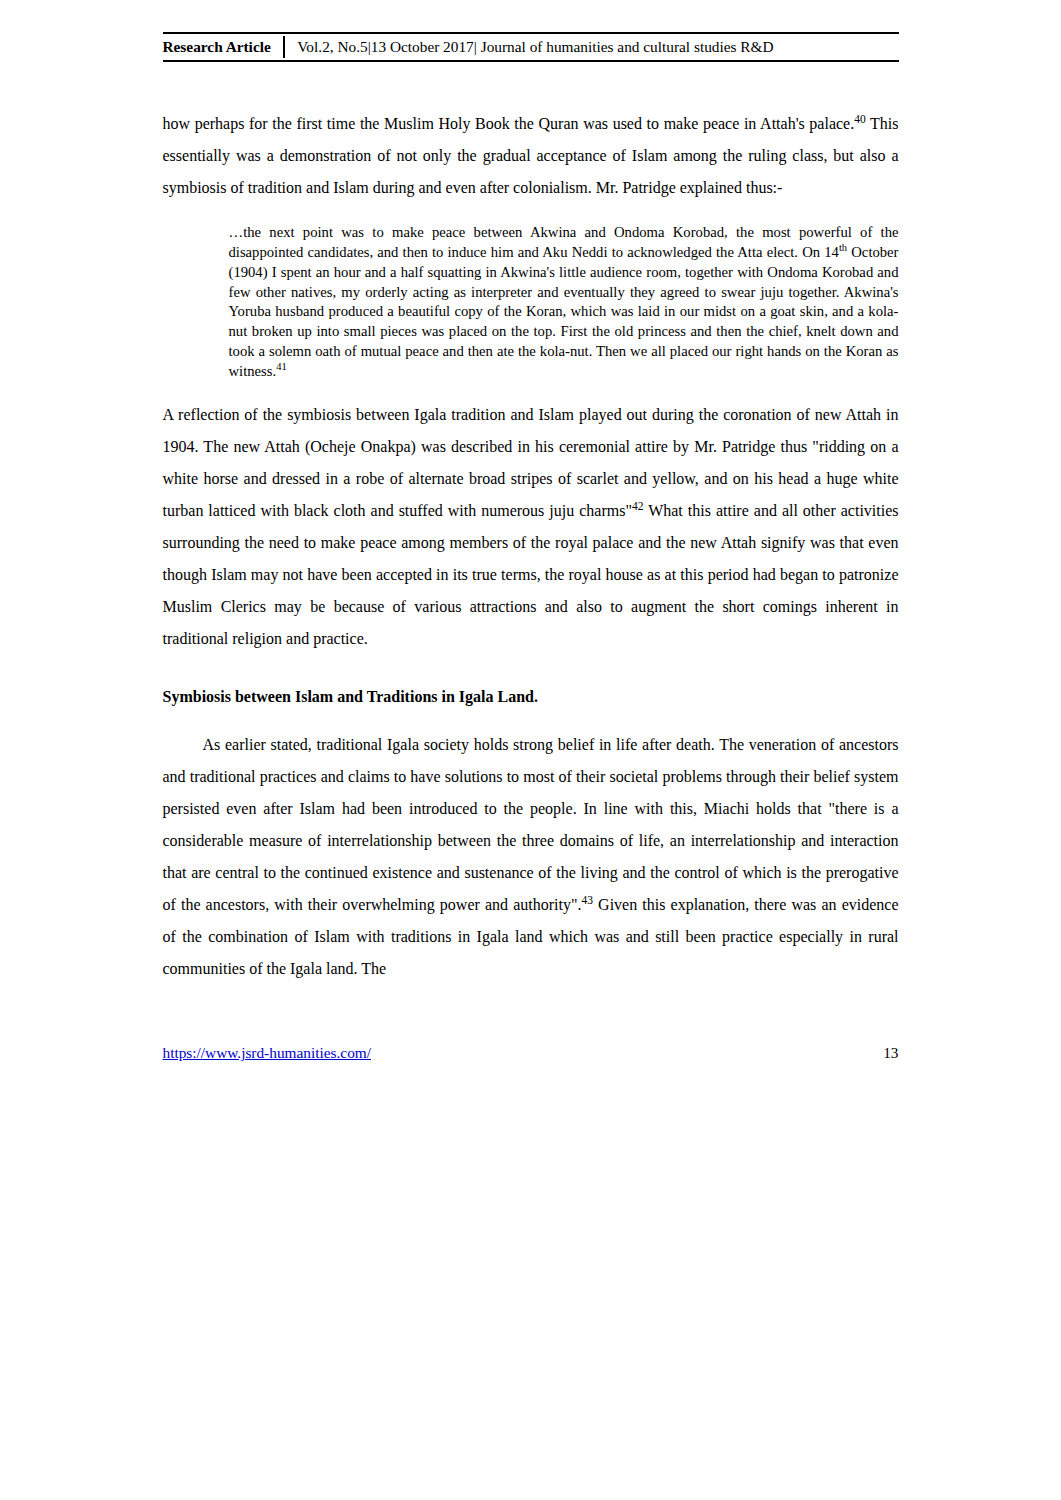Research Article
Vol.2, No.5|13 October 2017| Journal of humanities and cultural studies R&D
how perhaps for the first time the Muslim Holy Book the Quran was used to make peace in Attah's palace.40 This essentially was a demonstration of not only the gradual acceptance of Islam among the ruling class, but also a symbiosis of tradition and Islam during and even after colonialism. Mr. Patridge explained thus:-
…the next point was to make peace between Akwina and Ondoma Korobad, the most powerful of the disappointed candidates, and then to induce him and Aku Neddi to acknowledged the Atta elect. On 14th October (1904) I spent an hour and a half squatting in Akwina's little audience room, together with Ondoma Korobad and few other natives, my orderly acting as interpreter and eventually they agreed to swear juju together. Akwina's Yoruba husband produced a beautiful copy of the Koran, which was laid in our midst on a goat skin, and a kola-nut broken up into small pieces was placed on the top. First the old princess and then the chief, knelt down and took a solemn oath of mutual peace and then ate the kola-nut. Then we all placed our right hands on the Koran as witness.41
A reflection of the symbiosis between Igala tradition and Islam played out during the coronation of new Attah in 1904. The new Attah (Ocheje Onakpa) was described in his ceremonial attire by Mr. Patridge thus "ridding on a white horse and dressed in a robe of alternate broad stripes of scarlet and yellow, and on his head a huge white turban latticed with black cloth and stuffed with numerous juju charms"42 What this attire and all other activities surrounding the need to make peace among members of the royal palace and the new Attah signify was that even though Islam may not have been accepted in its true terms, the royal house as at this period had began to patronize Muslim Clerics may be because of various attractions and also to augment the short comings inherent in traditional religion and practice.
Symbiosis between Islam and Traditions in Igala Land.
As earlier stated, traditional Igala society holds strong belief in life after death. The veneration of ancestors and traditional practices and claims to have solutions to most of their societal problems through their belief system persisted even after Islam had been introduced to the people. In line with this, Miachi holds that "there is a considerable measure of interrelationship between the three domains of life, an interrelationship and interaction that are central to the continued existence and sustenance of the living and the control of which is the prerogative of the ancestors, with their overwhelming power and authority".43 Given this explanation, there was an evidence of the combination of Islam with traditions in Igala land which was and still been practice especially in rural communities of the Igala land. The
https://www.jsrd-humanities.com/ 13